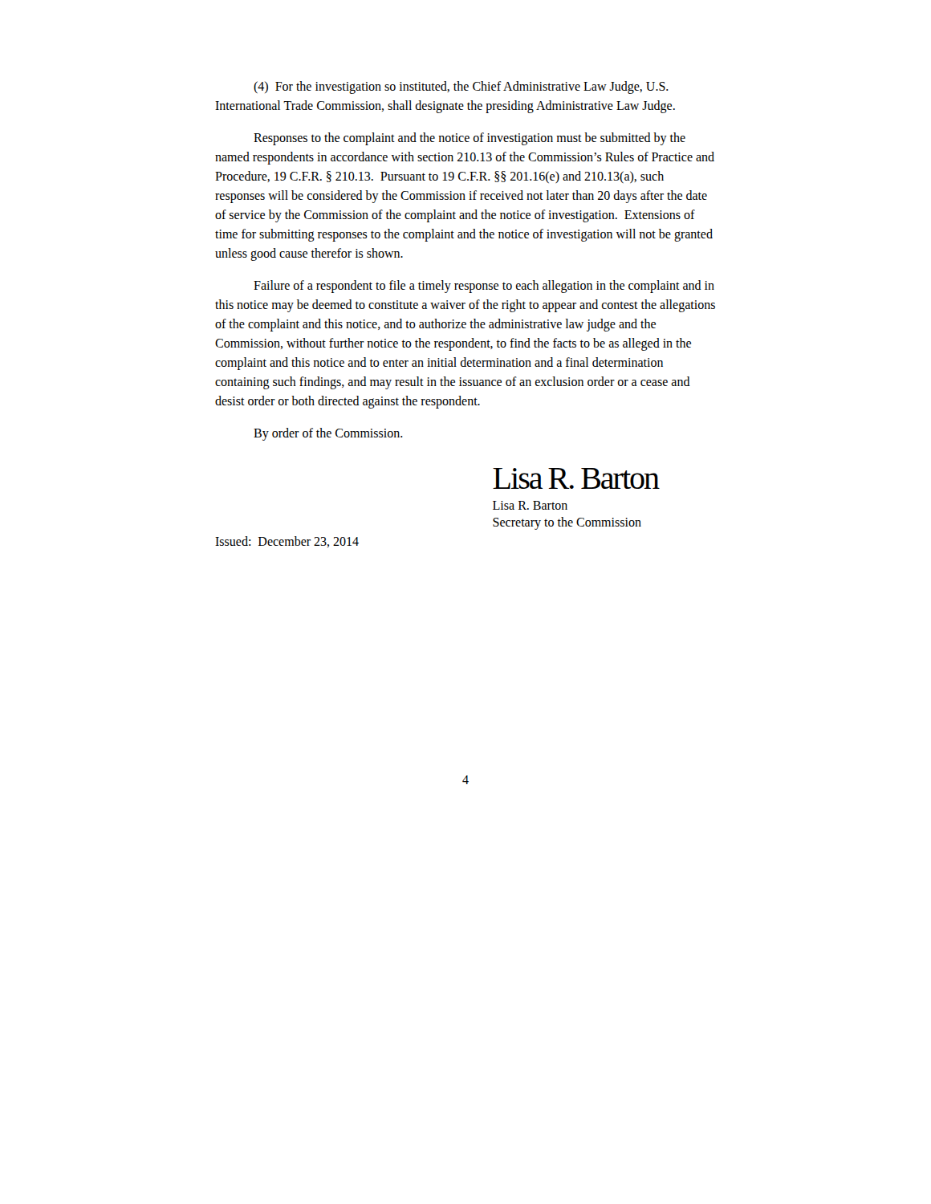(4) For the investigation so instituted, the Chief Administrative Law Judge, U.S. International Trade Commission, shall designate the presiding Administrative Law Judge.
Responses to the complaint and the notice of investigation must be submitted by the named respondents in accordance with section 210.13 of the Commission’s Rules of Practice and Procedure, 19 C.F.R. § 210.13. Pursuant to 19 C.F.R. §§ 201.16(e) and 210.13(a), such responses will be considered by the Commission if received not later than 20 days after the date of service by the Commission of the complaint and the notice of investigation. Extensions of time for submitting responses to the complaint and the notice of investigation will not be granted unless good cause therefor is shown.
Failure of a respondent to file a timely response to each allegation in the complaint and in this notice may be deemed to constitute a waiver of the right to appear and contest the allegations of the complaint and this notice, and to authorize the administrative law judge and the Commission, without further notice to the respondent, to find the facts to be as alleged in the complaint and this notice and to enter an initial determination and a final determination containing such findings, and may result in the issuance of an exclusion order or a cease and desist order or both directed against the respondent.
By order of the Commission.
Lisa R. Barton
Lisa R. Barton
Secretary to the Commission
Issued: December 23, 2014
4